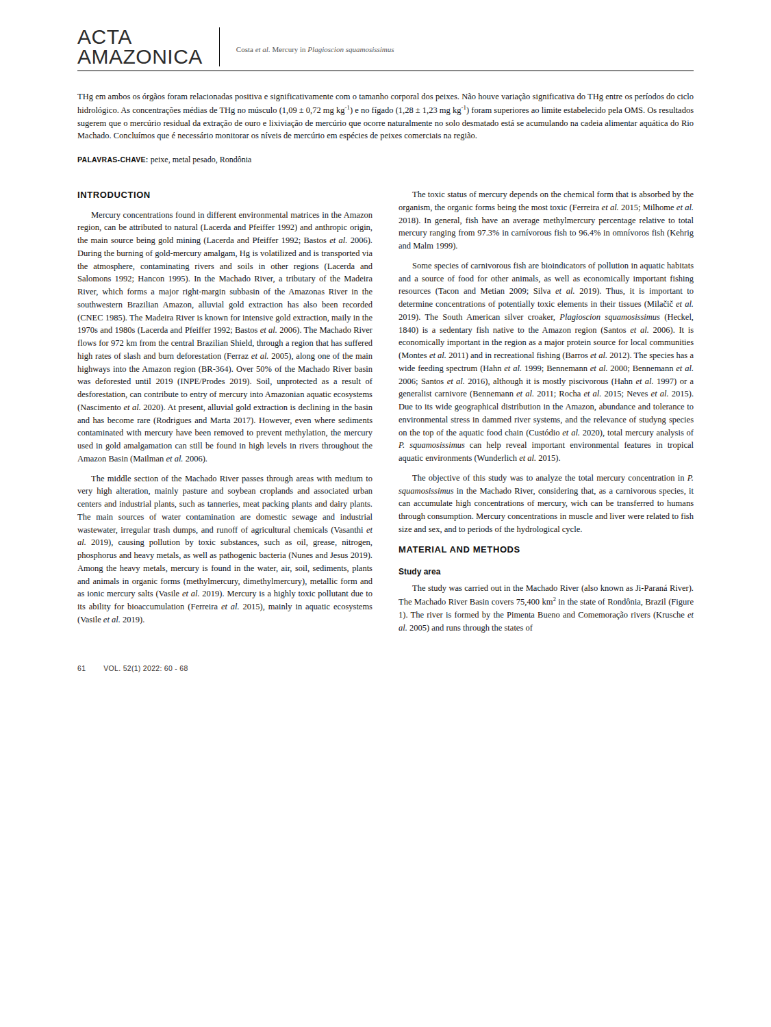ACTA AMAZONICA
Costa et al. Mercury in Plagioscion squamosissimus
THg em ambos os órgãos foram relacionadas positiva e significativamente com o tamanho corporal dos peixes. Não houve variação significativa do THg entre os períodos do ciclo hidrológico. As concentrações médias de THg no músculo (1,09 ± 0,72 mg kg-1) e no fígado (1,28 ± 1,23 mg kg-1) foram superiores ao limite estabelecido pela OMS. Os resultados sugerem que o mercúrio residual da extração de ouro e lixiviação de mercúrio que ocorre naturalmente no solo desmatado está se acumulando na cadeia alimentar aquática do Rio Machado. Concluímos que é necessário monitorar os níveis de mercúrio em espécies de peixes comerciais na região.
PALAVRAS-CHAVE: peixe, metal pesado, Rondônia
INTRODUCTION
Mercury concentrations found in different environmental matrices in the Amazon region, can be attributed to natural (Lacerda and Pfeiffer 1992) and anthropic origin, the main source being gold mining (Lacerda and Pfeiffer 1992; Bastos et al. 2006). During the burning of gold-mercury amalgam, Hg is volatilized and is transported via the atmosphere, contaminating rivers and soils in other regions (Lacerda and Salomons 1992; Hancon 1995). In the Machado River, a tributary of the Madeira River, which forms a major right-margin subbasin of the Amazonas River in the southwestern Brazilian Amazon, alluvial gold extraction has also been recorded (CNEC 1985). The Madeira River is known for intensive gold extraction, maily in the 1970s and 1980s (Lacerda and Pfeiffer 1992; Bastos et al. 2006). The Machado River flows for 972 km from the central Brazilian Shield, through a region that has suffered high rates of slash and burn deforestation (Ferraz et al. 2005), along one of the main highways into the Amazon region (BR-364). Over 50% of the Machado River basin was deforested until 2019 (INPE/Prodes 2019). Soil, unprotected as a result of desforestation, can contribute to entry of mercury into Amazonian aquatic ecosystems (Nascimento et al. 2020). At present, alluvial gold extraction is declining in the basin and has become rare (Rodrigues and Marta 2017). However, even where sediments contaminated with mercury have been removed to prevent methylation, the mercury used in gold amalgamation can still be found in high levels in rivers throughout the Amazon Basin (Mailman et al. 2006).
The middle section of the Machado River passes through areas with medium to very high alteration, mainly pasture and soybean croplands and associated urban centers and industrial plants, such as tanneries, meat packing plants and dairy plants. The main sources of water contamination are domestic sewage and industrial wastewater, irregular trash dumps, and runoff of agricultural chemicals (Vasanthi et al. 2019), causing pollution by toxic substances, such as oil, grease, nitrogen, phosphorus and heavy metals, as well as pathogenic bacteria (Nunes and Jesus 2019). Among the heavy metals, mercury is found in the water, air, soil, sediments, plants and animals in organic forms (methylmercury, dimethylmercury), metallic form and as ionic mercury salts (Vasile et al. 2019). Mercury is a highly toxic pollutant due to its ability for bioaccumulation (Ferreira et al. 2015), mainly in aquatic ecosystems (Vasile et al. 2019).
The toxic status of mercury depends on the chemical form that is absorbed by the organism, the organic forms being the most toxic (Ferreira et al. 2015; Milhome et al. 2018). In general, fish have an average methylmercury percentage relative to total mercury ranging from 97.3% in carnívorous fish to 96.4% in omnívoros fish (Kehrig and Malm 1999).
Some species of carnivorous fish are bioindicators of pollution in aquatic habitats and a source of food for other animals, as well as economically important fishing resources (Tacon and Metian 2009; Silva et al. 2019). Thus, it is important to determine concentrations of potentially toxic elements in their tissues (Milačič et al. 2019). The South American silver croaker, Plagioscion squamosissimus (Heckel, 1840) is a sedentary fish native to the Amazon region (Santos et al. 2006). It is economically important in the region as a major protein source for local communities (Montes et al. 2011) and in recreational fishing (Barros et al. 2012). The species has a wide feeding spectrum (Hahn et al. 1999; Bennemann et al. 2000; Bennemann et al. 2006; Santos et al. 2016), although it is mostly piscivorous (Hahn et al. 1997) or a generalist carnivore (Bennemann et al. 2011; Rocha et al. 2015; Neves et al. 2015). Due to its wide geographical distribution in the Amazon, abundance and tolerance to environmental stress in dammed river systems, and the relevance of studyng species on the top of the aquatic food chain (Custódio et al. 2020), total mercury analysis of P. squamosissimus can help reveal important environmental features in tropical aquatic environments (Wunderlich et al. 2015).
The objective of this study was to analyze the total mercury concentration in P. squamosissimus in the Machado River, considering that, as a carnivorous species, it can accumulate high concentrations of mercury, wich can be transferred to humans through consumption. Mercury concentrations in muscle and liver were related to fish size and sex, and to periods of the hydrological cycle.
MATERIAL AND METHODS
Study area
The study was carried out in the Machado River (also known as Ji-Paraná River). The Machado River Basin covers 75,400 km2 in the state of Rondônia, Brazil (Figure 1). The river is formed by the Pimenta Bueno and Comemoração rivers (Krusche et al. 2005) and runs through the states of
61 VOL. 52(1) 2022: 60 - 68